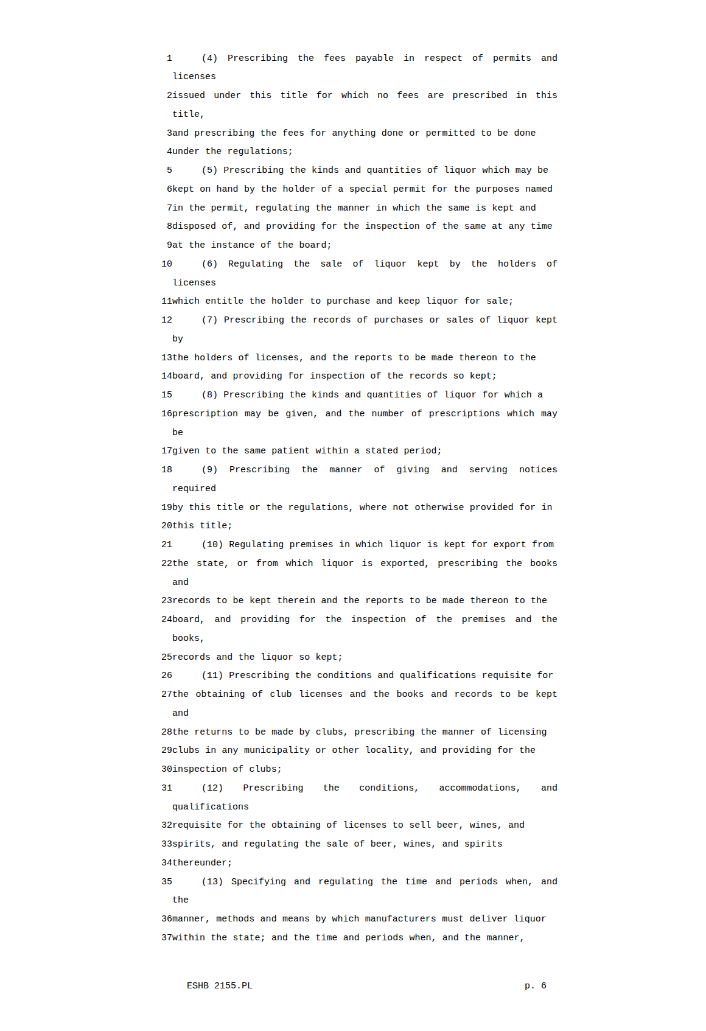| 1 | (4) Prescribing the fees payable in respect of permits and licenses |
| 2 | issued under this title for which no fees are prescribed in this title, |
| 3 | and prescribing the fees for anything done or permitted to be done |
| 4 | under the regulations; |
| 5 | (5) Prescribing the kinds and quantities of liquor which may be |
| 6 | kept on hand by the holder of a special permit for the purposes named |
| 7 | in the permit, regulating the manner in which the same is kept and |
| 8 | disposed of, and providing for the inspection of the same at any time |
| 9 | at the instance of the board; |
| 10 | (6) Regulating the sale of liquor kept by the holders of licenses |
| 11 | which entitle the holder to purchase and keep liquor for sale; |
| 12 | (7) Prescribing the records of purchases or sales of liquor kept by |
| 13 | the holders of licenses, and the reports to be made thereon to the |
| 14 | board, and providing for inspection of the records so kept; |
| 15 | (8) Prescribing the kinds and quantities of liquor for which a |
| 16 | prescription may be given, and the number of prescriptions which may be |
| 17 | given to the same patient within a stated period; |
| 18 | (9) Prescribing the manner of giving and serving notices required |
| 19 | by this title or the regulations, where not otherwise provided for in |
| 20 | this title; |
| 21 | (10) Regulating premises in which liquor is kept for export from |
| 22 | the state, or from which liquor is exported, prescribing the books and |
| 23 | records to be kept therein and the reports to be made thereon to the |
| 24 | board, and providing for the inspection of the premises and the books, |
| 25 | records and the liquor so kept; |
| 26 | (11) Prescribing the conditions and qualifications requisite for |
| 27 | the obtaining of club licenses and the books and records to be kept and |
| 28 | the returns to be made by clubs, prescribing the manner of licensing |
| 29 | clubs in any municipality or other locality, and providing for the |
| 30 | inspection of clubs; |
| 31 | (12) Prescribing the conditions, accommodations, and qualifications |
| 32 | requisite for the obtaining of licenses to sell beer, wines, and |
| 33 | spirits, and regulating the sale of beer, wines, and spirits |
| 34 | thereunder; |
| 35 | (13) Specifying and regulating the time and periods when, and the |
| 36 | manner, methods and means by which manufacturers must deliver liquor |
| 37 | within the state; and the time and periods when, and the manner, |
ESHB 2155.PL p. 6